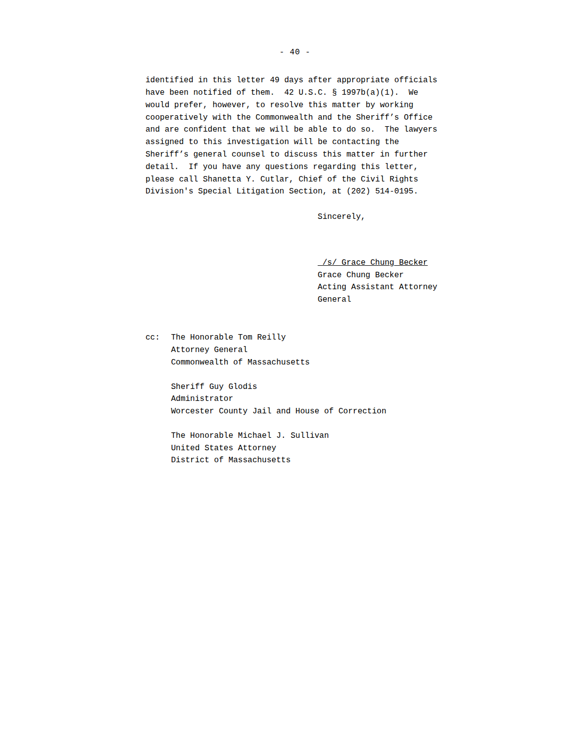- 40 -
identified in this letter 49 days after appropriate officials have been notified of them. 42 U.S.C. § 1997b(a)(1). We would prefer, however, to resolve this matter by working cooperatively with the Commonwealth and the Sheriff’s Office and are confident that we will be able to do so. The lawyers assigned to this investigation will be contacting the Sheriff’s general counsel to discuss this matter in further detail. If you have any questions regarding this letter, please call Shanetta Y. Cutlar, Chief of the Civil Rights Division's Special Litigation Section, at (202) 514-0195.
Sincerely,
/s/ Grace Chung Becker
Grace Chung Becker
Acting Assistant Attorney General
cc: The Honorable Tom Reilly
Attorney General
Commonwealth of Massachusetts
Sheriff Guy Glodis
Administrator
Worcester County Jail and House of Correction
The Honorable Michael J. Sullivan
United States Attorney
District of Massachusetts